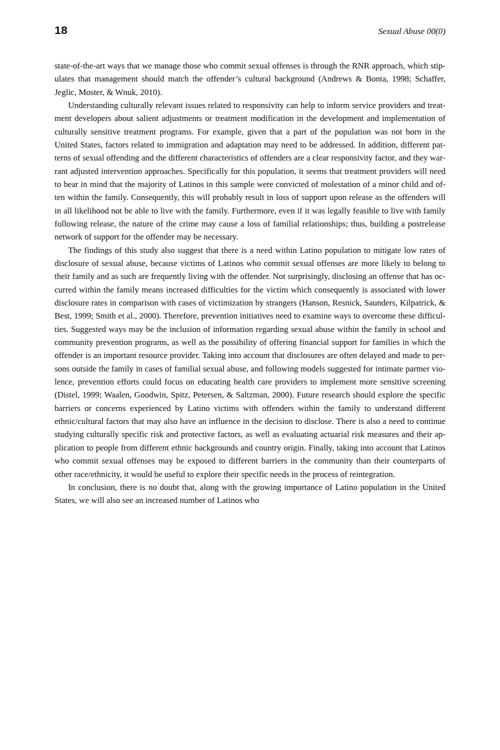18
Sexual Abuse 00(0)
state-of-the-art ways that we manage those who commit sexual offenses is through the RNR approach, which stipulates that management should match the offender’s cultural background (Andrews & Bonta, 1998; Schaffer, Jeglic, Moster, & Wnuk, 2010).
Understanding culturally relevant issues related to responsivity can help to inform service providers and treatment developers about salient adjustments or treatment modification in the development and implementation of culturally sensitive treatment programs. For example, given that a part of the population was not born in the United States, factors related to immigration and adaptation may need to be addressed. In addition, different patterns of sexual offending and the different characteristics of offenders are a clear responsivity factor, and they warrant adjusted intervention approaches. Specifically for this population, it seems that treatment providers will need to bear in mind that the majority of Latinos in this sample were convicted of molestation of a minor child and often within the family. Consequently, this will probably result in loss of support upon release as the offenders will in all likelihood not be able to live with the family. Furthermore, even if it was legally feasible to live with family following release, the nature of the crime may cause a loss of familial relationships; thus, building a postrelease network of support for the offender may be necessary.
The findings of this study also suggest that there is a need within Latino population to mitigate low rates of disclosure of sexual abuse, because victims of Latinos who commit sexual offenses are more likely to belong to their family and as such are frequently living with the offender. Not surprisingly, disclosing an offense that has occurred within the family means increased difficulties for the victim which consequently is associated with lower disclosure rates in comparison with cases of victimization by strangers (Hanson, Resnick, Saunders, Kilpatrick, & Best, 1999; Smith et al., 2000). Therefore, prevention initiatives need to examine ways to overcome these difficulties. Suggested ways may be the inclusion of information regarding sexual abuse within the family in school and community prevention programs, as well as the possibility of offering financial support for families in which the offender is an important resource provider. Taking into account that disclosures are often delayed and made to persons outside the family in cases of familial sexual abuse, and following models suggested for intimate partner violence, prevention efforts could focus on educating health care providers to implement more sensitive screening (Distel, 1999; Waalen, Goodwin, Spitz, Petersen, & Saltzman, 2000). Future research should explore the specific barriers or concerns experienced by Latino victims with offenders within the family to understand different ethnic/cultural factors that may also have an influence in the decision to disclose. There is also a need to continue studying culturally specific risk and protective factors, as well as evaluating actuarial risk measures and their application to people from different ethnic backgrounds and country origin. Finally, taking into account that Latinos who commit sexual offenses may be exposed to different barriers in the community than their counterparts of other race/ethnicity, it would be useful to explore their specific needs in the process of reintegration.
In conclusion, there is no doubt that, along with the growing importance of Latino population in the United States, we will also see an increased number of Latinos who